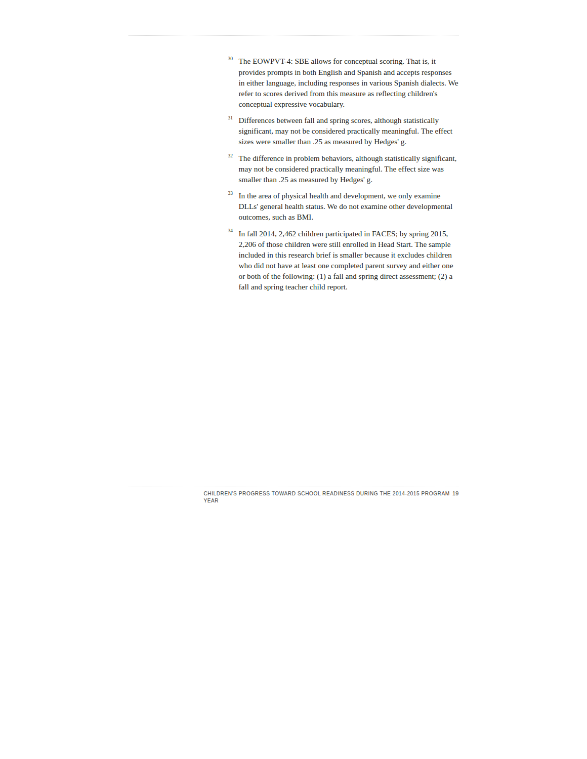30 The EOWPVT-4: SBE allows for conceptual scoring. That is, it provides prompts in both English and Spanish and accepts responses in either language, including responses in various Spanish dialects. We refer to scores derived from this measure as reflecting children's conceptual expressive vocabulary.
31 Differences between fall and spring scores, although statistically significant, may not be considered practically meaningful. The effect sizes were smaller than .25 as measured by Hedges' g.
32 The difference in problem behaviors, although statistically significant, may not be considered practically meaningful. The effect size was smaller than .25 as measured by Hedges' g.
33 In the area of physical health and development, we only examine DLLs' general health status. We do not examine other developmental outcomes, such as BMI.
34 In fall 2014, 2,462 children participated in FACES; by spring 2015, 2,206 of those children were still enrolled in Head Start. The sample included in this research brief is smaller because it excludes children who did not have at least one completed parent survey and either one or both of the following: (1) a fall and spring direct assessment; (2) a fall and spring teacher child report.
Children's Progress Toward School Readiness During the 2014-2015 Program Year 19